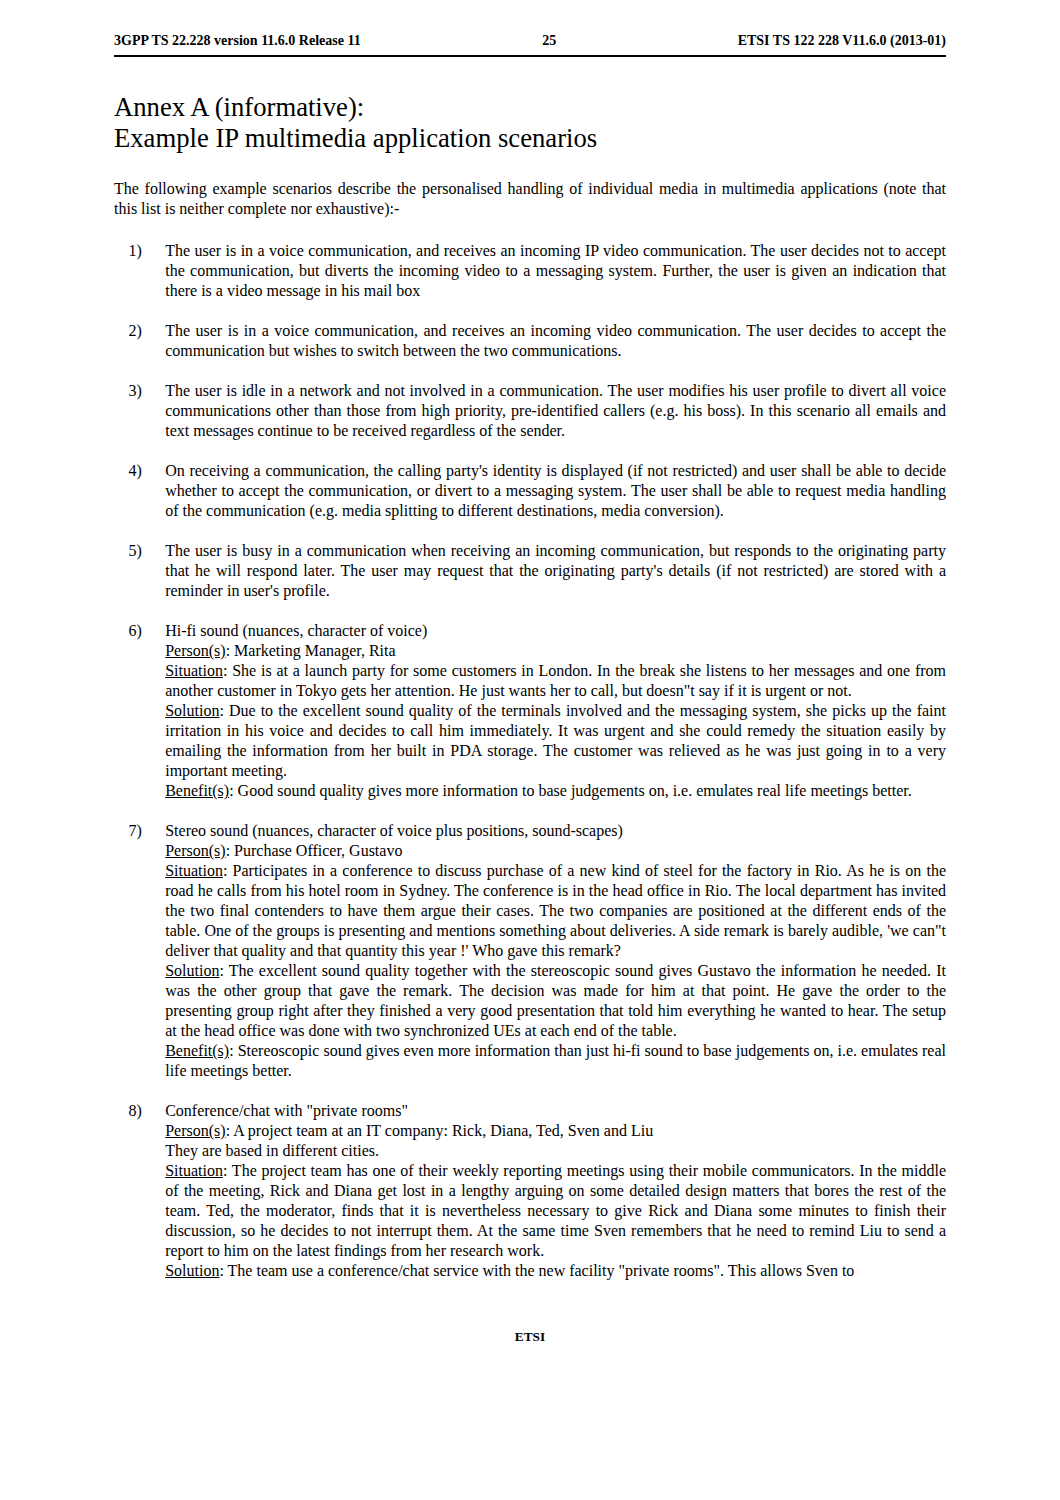3GPP TS 22.228 version 11.6.0 Release 11
25
ETSI TS 122 228 V11.6.0 (2013-01)
Annex A (informative): Example IP multimedia application scenarios
The following example scenarios describe the personalised handling of individual media in multimedia applications (note that this list is neither complete nor exhaustive):-
The user is in a voice communication, and receives an incoming IP video communication. The user decides not to accept the communication, but diverts the incoming video to a messaging system. Further, the user is given an indication that there is a video message in his mail box
The user is in a voice communication, and receives an incoming video communication. The user decides to accept the communication but wishes to switch between the two communications.
The user is idle in a network and not involved in a communication. The user modifies his user profile to divert all voice communications other than those from high priority, pre-identified callers (e.g. his boss). In this scenario all emails and text messages continue to be received regardless of the sender.
On receiving a communication, the calling party's identity is displayed (if not restricted) and user shall be able to decide whether to accept the communication, or divert to a messaging system. The user shall be able to request media handling of the communication (e.g. media splitting to different destinations, media conversion).
The user is busy in a communication when receiving an incoming communication, but responds to the originating party that he will respond later. The user may request that the originating party's details (if not restricted) are stored with a reminder in user's profile.
Hi-fi sound (nuances, character of voice)
Person(s): Marketing Manager, Rita
Situation: She is at a launch party for some customers in London. In the break she listens to her messages and one from another customer in Tokyo gets her attention. He just wants her to call, but doesn"t say if it is urgent or not.
Solution: Due to the excellent sound quality of the terminals involved and the messaging system, she picks up the faint irritation in his voice and decides to call him immediately. It was urgent and she could remedy the situation easily by emailing the information from her built in PDA storage. The customer was relieved as he was just going in to a very important meeting.
Benefit(s): Good sound quality gives more information to base judgements on, i.e. emulates real life meetings better.
Stereo sound (nuances, character of voice plus positions, sound-scapes)
Person(s): Purchase Officer, Gustavo
Situation: Participates in a conference to discuss purchase of a new kind of steel for the factory in Rio. As he is on the road he calls from his hotel room in Sydney. The conference is in the head office in Rio. The local department has invited the two final contenders to have them argue their cases. The two companies are positioned at the different ends of the table. One of the groups is presenting and mentions something about deliveries. A side remark is barely audible, 'we can"t deliver that quality and that quantity this year !' Who gave this remark?
Solution: The excellent sound quality together with the stereoscopic sound gives Gustavo the information he needed. It was the other group that gave the remark. The decision was made for him at that point. He gave the order to the presenting group right after they finished a very good presentation that told him everything he wanted to hear. The setup at the head office was done with two synchronized UEs at each end of the table.
Benefit(s): Stereoscopic sound gives even more information than just hi-fi sound to base judgements on, i.e. emulates real life meetings better.
Conference/chat with "private rooms"
Person(s): A project team at an IT company: Rick, Diana, Ted, Sven and Liu
They are based in different cities.
Situation: The project team has one of their weekly reporting meetings using their mobile communicators. In the middle of the meeting, Rick and Diana get lost in a lengthy arguing on some detailed design matters that bores the rest of the team. Ted, the moderator, finds that it is nevertheless necessary to give Rick and Diana some minutes to finish their discussion, so he decides to not interrupt them. At the same time Sven remembers that he need to remind Liu to send a report to him on the latest findings from her research work.
Solution: The team use a conference/chat service with the new facility "private rooms". This allows Sven to
ETSI